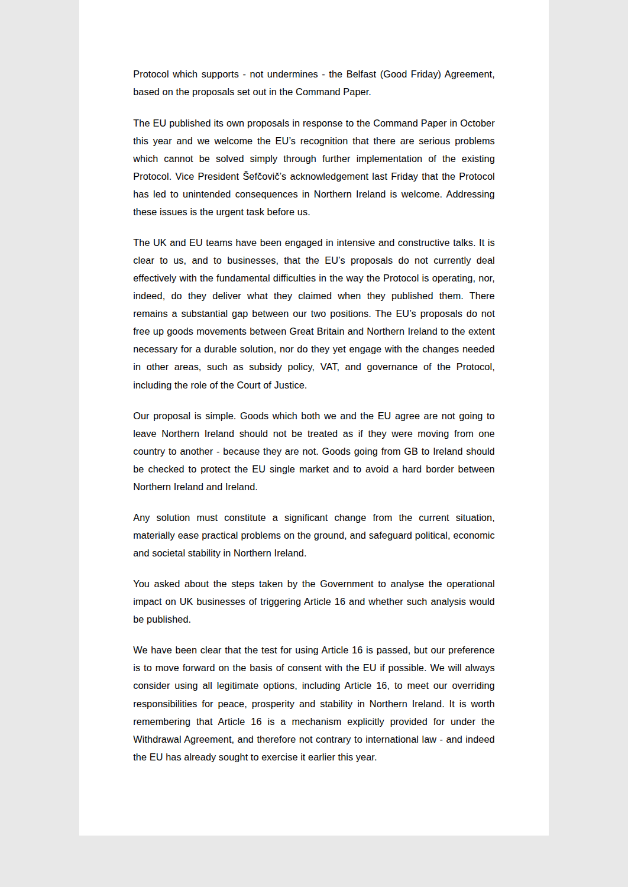Protocol which supports - not undermines - the Belfast (Good Friday) Agreement, based on the proposals set out in the Command Paper.
The EU published its own proposals in response to the Command Paper in October this year and we welcome the EU’s recognition that there are serious problems which cannot be solved simply through further implementation of the existing Protocol. Vice President Šefčovič’s acknowledgement last Friday that the Protocol has led to unintended consequences in Northern Ireland is welcome. Addressing these issues is the urgent task before us.
The UK and EU teams have been engaged in intensive and constructive talks. It is clear to us, and to businesses, that the EU’s proposals do not currently deal effectively with the fundamental difficulties in the way the Protocol is operating, nor, indeed, do they deliver what they claimed when they published them. There remains a substantial gap between our two positions. The EU’s proposals do not free up goods movements between Great Britain and Northern Ireland to the extent necessary for a durable solution, nor do they yet engage with the changes needed in other areas, such as subsidy policy, VAT, and governance of the Protocol, including the role of the Court of Justice.
Our proposal is simple. Goods which both we and the EU agree are not going to leave Northern Ireland should not be treated as if they were moving from one country to another - because they are not. Goods going from GB to Ireland should be checked to protect the EU single market and to avoid a hard border between Northern Ireland and Ireland.
Any solution must constitute a significant change from the current situation, materially ease practical problems on the ground, and safeguard political, economic and societal stability in Northern Ireland.
You asked about the steps taken by the Government to analyse the operational impact on UK businesses of triggering Article 16 and whether such analysis would be published.
We have been clear that the test for using Article 16 is passed, but our preference is to move forward on the basis of consent with the EU if possible. We will always consider using all legitimate options, including Article 16, to meet our overriding responsibilities for peace, prosperity and stability in Northern Ireland. It is worth remembering that Article 16 is a mechanism explicitly provided for under the Withdrawal Agreement, and therefore not contrary to international law - and indeed the EU has already sought to exercise it earlier this year.